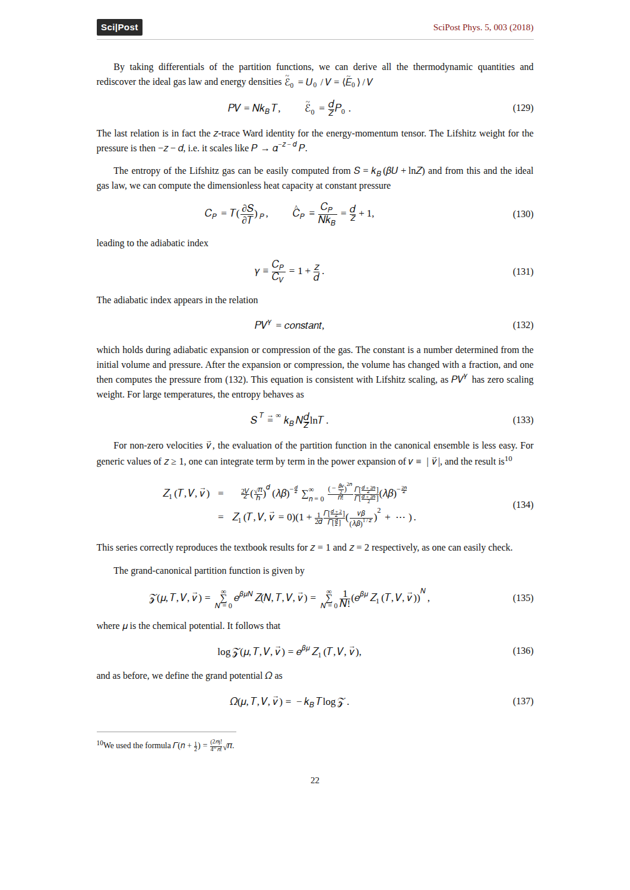Sci|Post SciPost Phys. 5, 003 (2018)
By taking differentials of the partition functions, we can derive all the thermodynamic quantities and rediscover the ideal gas law and energy densities ℰ~0=U0/V=⟨E~0⟩/V
PV=NkBT , ℰ~0 = dz P0 .
(129)
The last relation is in fact the z-trace Ward identity for the energy-momentum tensor. The Lifshitz weight for the pressure is then −z−d, i.e. it scales like P→α−z−dP.
The entropy of the Lifshitz gas can be easily computed from S=kB(βU+lnZ) and from this and the ideal gas law, we can compute the dimensionless heat capacity at constant pressure
CP = T (∂S∂T) P , C^P ≡ CPNkB = dz +1 ,
(130)
leading to the adiabatic index
γ ≡ CPCV = 1+ zd .
(131)
The adiabatic index appears in the relation
PVγ = constant ,
(132)
which holds during adiabatic expansion or compression of the gas. The constant is a number determined from the initial volume and pressure. After the expansion or compression, the volume has changed with a fraction, and one then computes the pressure from (132). This equation is consistent with Lifshitz scaling, as PVγ has zero scaling weight. For large temperatures, the entropy behaves as
S = T→∞ kBN dz lnT .
(133)
For non-zero velocities v→, the evaluation of the partition function in the canonical ensemble is less easy. For generic values of z≥1, one can integrate term by term in the power expansion of v≡|v→|, and the result is10
Z1(T,V,v→) = 2Vz (πh)d (λβ)−dz ∑n=0∞ (−βv2)2n n! Γ[d+2nz] Γ[d+2n2] (λβ)−2nz = Z1(T,V,v→=0) ( 1+ 12d Γ[d+2z] Γ[dz] (vβ(λβ)1/z) 2 +⋯ ) .
(134)
This series correctly reproduces the textbook results for z=1 and z=2 respectively, as one can easily check.
The grand-canonical partition function is given by
𝒵(μ,T,V,v→) = ∑N=0∞ eβμN Z(N,T,V,v→) = ∑N=0∞ 1N! (eβμZ1(T,V,v→)) N ,
(135)
where μ is the chemical potential. It follows that
log 𝒵(μ,T,V,v→) = eβμ Z1(T,V,v→) ,
(136)
and as before, we define the grand potential Ω as
Ω(μ,T,V,v→) = −kBT log𝒵 .
(137)
10We used the formula Γ(n+12)=(2n)!4nn!π.
22